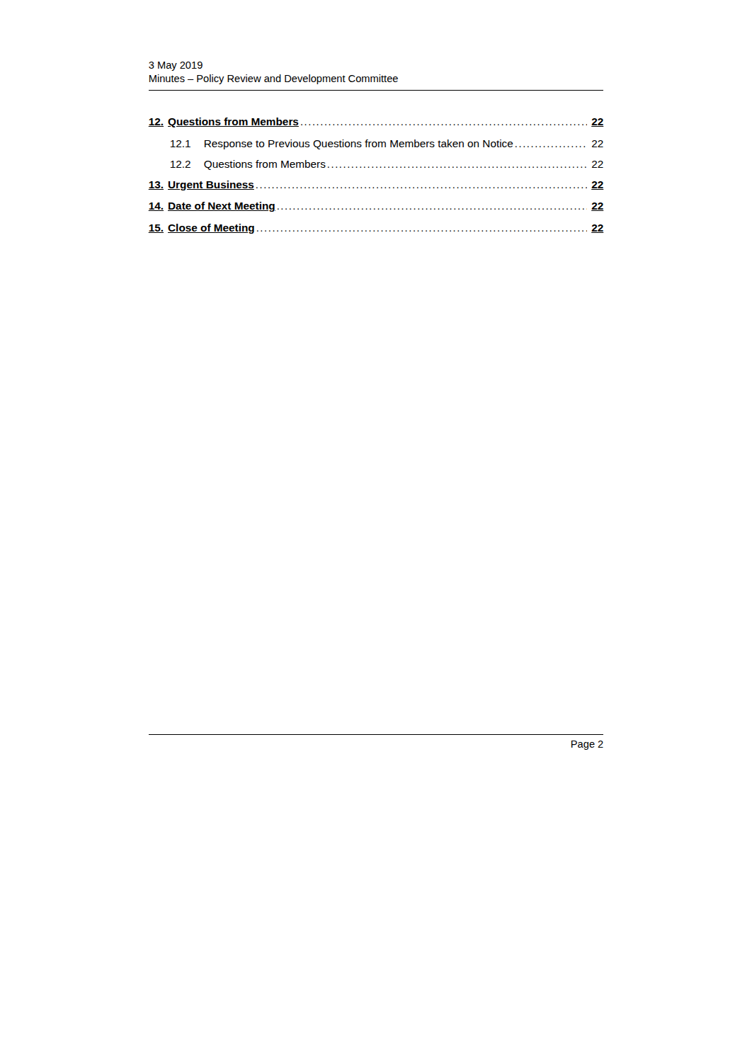3 May 2019 Minutes – Policy Review and Development Committee
12. Questions from Members ................................................................................................. 22
12.1 Response to Previous Questions from Members taken on Notice ............................................. 22
12.2 Questions from Members ....................................................................................................... 22
13. Urgent Business ............................................................................................................. 22
14. Date of Next Meeting .................................................................................................... 22
15. Close of Meeting ............................................................................................................ 22
Page 2